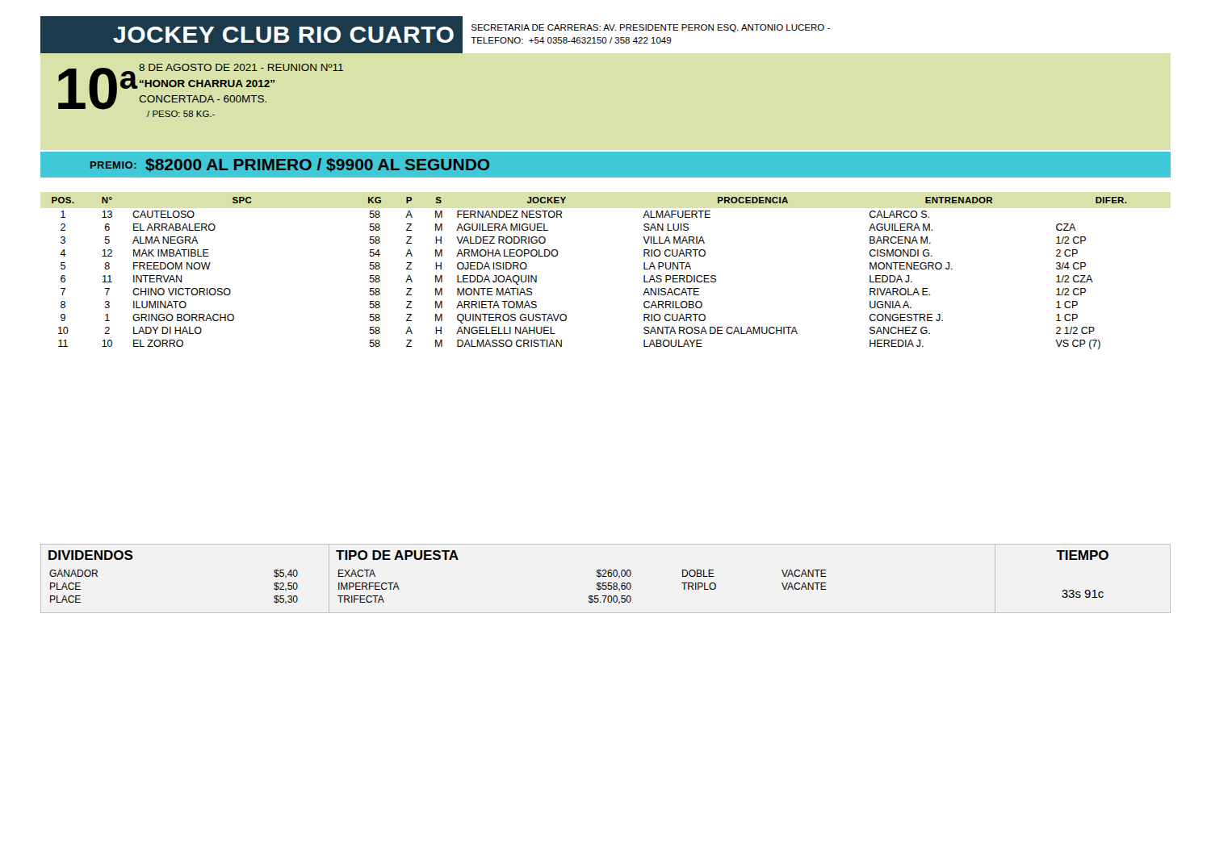JOCKEY CLUB RIO CUARTO
SECRETARIA DE CARRERAS: AV. PRESIDENTE PERON ESQ. ANTONIO LUCERO -
TELEFONO: +54 0358-4632150 / 358 422 1049
10a
8 DE AGOSTO DE 2021 - REUNION Nº11
“HONOR CHARRUA 2012”
CONCERTADA - 600MTS.
/ PESO: 58 KG.-
PREMIO:
$82000 AL PRIMERO / $9900 AL SEGUNDO
| POS. | N° | SPC | KG | P | S | JOCKEY | PROCEDENCIA | ENTRENADOR | DIFER. |
| --- | --- | --- | --- | --- | --- | --- | --- | --- | --- |
| 1 | 13 | CAUTELOSO | 58 | A | M | FERNANDEZ NESTOR | ALMAFUERTE | CALARCO S. | |
| 2 | 6 | EL ARRABALERO | 58 | Z | M | AGUILERA MIGUEL | SAN LUIS | AGUILERA M. | CZA |
| 3 | 5 | ALMA NEGRA | 58 | Z | H | VALDEZ RODRIGO | VILLA MARIA | BARCENA M. | 1/2 CP |
| 4 | 12 | MAK IMBATIBLE | 54 | A | M | ARMOHA LEOPOLDO | RIO CUARTO | CISMONDI G. | 2 CP |
| 5 | 8 | FREEDOM NOW | 58 | Z | H | OJEDA ISIDRO | LA PUNTA | MONTENEGRO J. | 3/4 CP |
| 6 | 11 | INTERVAN | 58 | A | M | LEDDA JOAQUIN | LAS PERDICES | LEDDA J. | 1/2 CZA |
| 7 | 7 | CHINO VICTORIOSO | 58 | Z | M | MONTE MATIAS | ANISACATE | RIVAROLA E. | 1/2 CP |
| 8 | 3 | ILUMINATO | 58 | Z | M | ARRIETA TOMAS | CARRILOBO | UGNIA A. | 1 CP |
| 9 | 1 | GRINGO BORRACHO | 58 | Z | M | QUINTEROS GUSTAVO | RIO CUARTO | CONGESTRE J. | 1 CP |
| 10 | 2 | LADY DI HALO | 58 | A | H | ANGELELLI NAHUEL | SANTA ROSA DE CALAMUCHITA | SANCHEZ G. | 2 1/2 CP |
| 11 | 10 | EL ZORRO | 58 | Z | M | DALMASSO CRISTIAN | LABOULAYE | HEREDIA J. | VS CP (7) |
DIVIDENDOS
| GANADOR | $5,40 |
| PLACE | $2,50 |
| PLACE | $5,30 |
TIPO DE APUESTA
| EXACTA | $260,00 | DOBLE | VACANTE |
| IMPERFECTA | $558,60 | TRIPLO | VACANTE |
| TRIFECTA | $5.700,50 | | |
TIEMPO
33s 91c